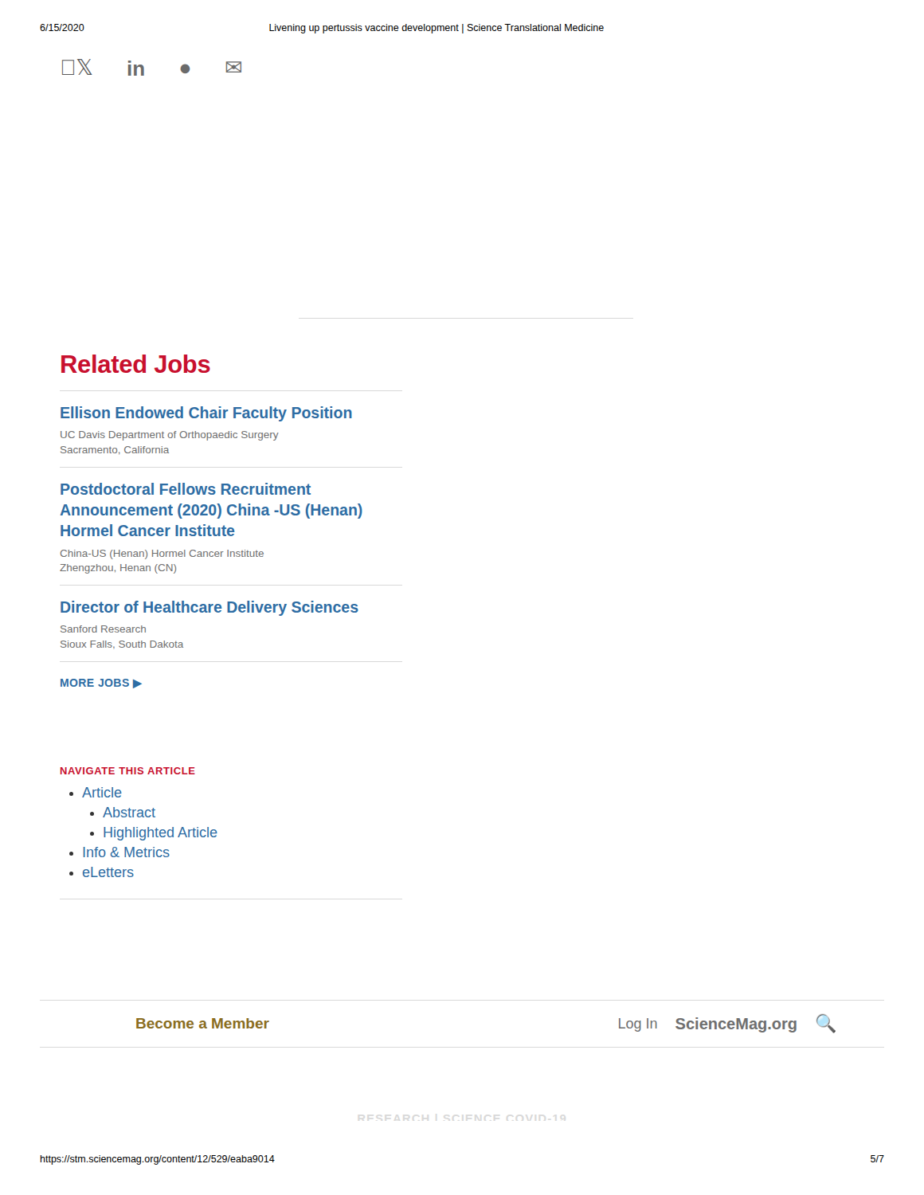6/15/2020
Livening up pertussis vaccine development | Science Translational Medicine
𝕏 in ● ✉
Related Jobs
Ellison Endowed Chair Faculty Position
UC Davis Department of Orthopaedic Surgery
Sacramento, California
Postdoctoral Fellows Recruitment Announcement (2020) China -US (Henan) Hormel Cancer Institute
China-US (Henan) Hormel Cancer Institute
Zhengzhou, Henan (CN)
Director of Healthcare Delivery Sciences
Sanford Research
Sioux Falls, South Dakota
MORE JOBS ▶
NAVIGATE THIS ARTICLE
Article
Abstract
Highlighted Article
Info & Metrics
eLetters
Become a Member
Log In ScienceMag.org 🔍
RESEARCH | SCIENCE COVID-19
https://stm.sciencemag.org/content/12/529/eaba9014
5/7